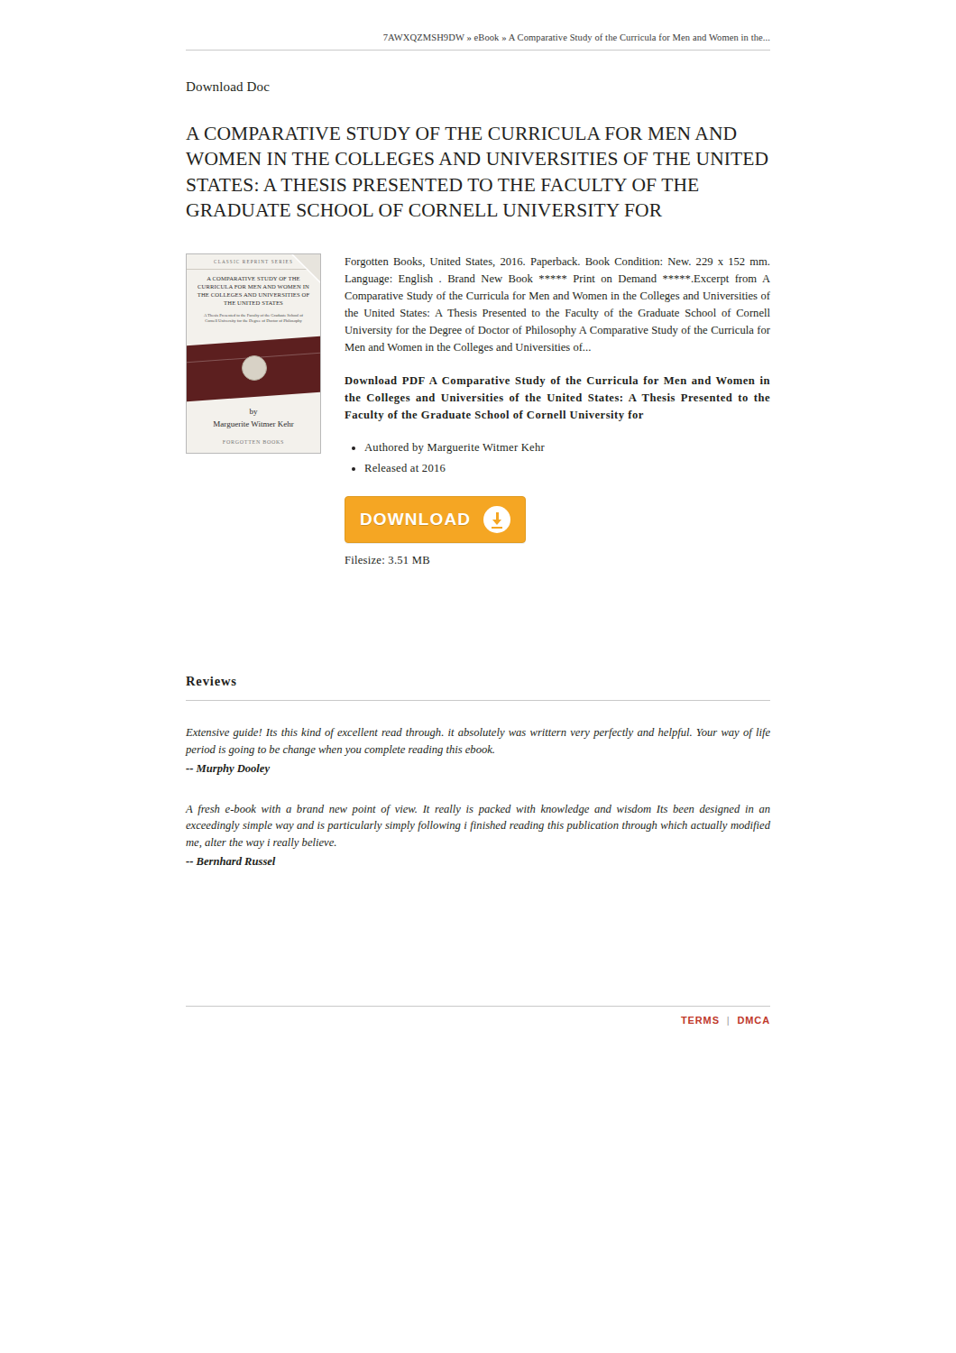7AWXQZMSH9DW » eBook » A Comparative Study of the Curricula for Men and Women in the...
Download Doc
A Comparative Study of the Curricula for Men and Women in the Colleges and Universities of the United States: A Thesis Presented to the Faculty of the Graduate School of Cornell University for
Classic Reprint Series
A Comparative Study of the Curricula for Men and Women in the Colleges and Universities of the United States
A Thesis Presented to the Faculty of the Graduate School of Cornell University for the Degree of Doctor of Philosophy
by
Marguerite Witmer Kehr
Forgotten Books
Forgotten Books, United States, 2016. Paperback. Book Condition: New. 229 x 152 mm. Language: English . Brand New Book ***** Print on Demand *****.Excerpt from A Comparative Study of the Curricula for Men and Women in the Colleges and Universities of the United States: A Thesis Presented to the Faculty of the Graduate School of Cornell University for the Degree of Doctor of Philosophy A Comparative Study of the Curricula for Men and Women in the Colleges and Universities of...
Download PDF A Comparative Study of the Curricula for Men and Women in the Colleges and Universities of the United States: A Thesis Presented to the Faculty of the Graduate School of Cornell University for
Authored by Marguerite Witmer Kehr
Released at 2016
DOWNLOAD
Filesize: 3.51 MB
Reviews
Extensive guide! Its this kind of excellent read through. it absolutely was writtern very perfectly and helpful. Your way of life period is going to be change when you complete reading this ebook.
-- Murphy Dooley
A fresh e-book with a brand new point of view. It really is packed with knowledge and wisdom Its been designed in an exceedingly simple way and is particularly simply following i finished reading this publication through which actually modified me, alter the way i really believe.
-- Bernhard Russel
TERMS | DMCA